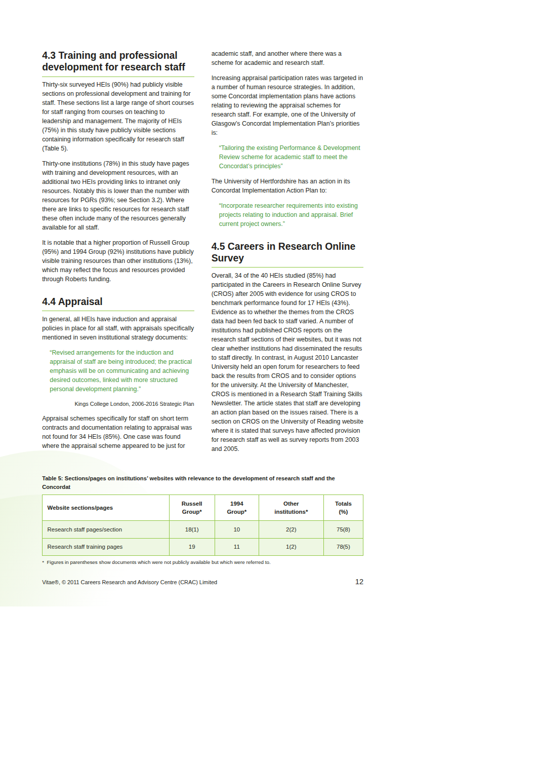4.3 Training and professional development for research staff
Thirty-six surveyed HEIs (90%) had publicly visible sections on professional development and training for staff. These sections list a large range of short courses for staff ranging from courses on teaching to leadership and management. The majority of HEIs (75%) in this study have publicly visible sections containing information specifically for research staff (Table 5).
Thirty-one institutions (78%) in this study have pages with training and development resources, with an additional two HEIs providing links to intranet only resources. Notably this is lower than the number with resources for PGRs (93%; see Section 3.2). Where there are links to specific resources for research staff these often include many of the resources generally available for all staff.
It is notable that a higher proportion of Russell Group (95%) and 1994 Group (92%) institutions have publicly visible training resources than other institutions (13%), which may reflect the focus and resources provided through Roberts funding.
4.4 Appraisal
In general, all HEIs have induction and appraisal policies in place for all staff, with appraisals specifically mentioned in seven institutional strategy documents:
“Revised arrangements for the induction and appraisal of staff are being introduced; the practical emphasis will be on communicating and achieving desired outcomes, linked with more structured personal development planning.”
Kings College London, 2006-2016 Strategic Plan
Appraisal schemes specifically for staff on short term contracts and documentation relating to appraisal was not found for 34 HEIs (85%). One case was found where the appraisal scheme appeared to be just for academic staff, and another where there was a scheme for academic and research staff.
Increasing appraisal participation rates was targeted in a number of human resource strategies. In addition, some Concordat implementation plans have actions relating to reviewing the appraisal schemes for research staff. For example, one of the University of Glasgow’s Concordat Implementation Plan’s priorities is:
“Tailoring the existing Performance & Development Review scheme for academic staff to meet the Concordat’s principles”
The University of Hertfordshire has an action in its Concordat Implementation Action Plan to:
“Incorporate researcher requirements into existing projects relating to induction and appraisal. Brief current project owners.”
4.5 Careers in Research Online Survey
Overall, 34 of the 40 HEIs studied (85%) had participated in the Careers in Research Online Survey (CROS) after 2005 with evidence for using CROS to benchmark performance found for 17 HEIs (43%). Evidence as to whether the themes from the CROS data had been fed back to staff varied. A number of institutions had published CROS reports on the research staff sections of their websites, but it was not clear whether institutions had disseminated the results to staff directly. In contrast, in August 2010 Lancaster University held an open forum for researchers to feed back the results from CROS and to consider options for the university. At the University of Manchester, CROS is mentioned in a Research Staff Training Skills Newsletter. The article states that staff are developing an action plan based on the issues raised. There is a section on CROS on the University of Reading website where it is stated that surveys have affected provision for research staff as well as survey reports from 2003 and 2005.
Table 5: Sections/pages on institutions’ websites with relevance to the development of research staff and the Concordat
| Website sections/pages | Russell Group* | 1994 Group* | Other institutions* | Totals (%) |
| --- | --- | --- | --- | --- |
| Research staff pages/section | 18(1) | 10 | 2(2) | 75(8) |
| Research staff training pages | 19 | 11 | 1(2) | 78(5) |
* Figures in parentheses show documents which were not publicly available but which were referred to.
Vitae®, © 2011 Careers Research and Advisory Centre (CRAC) Limited
12